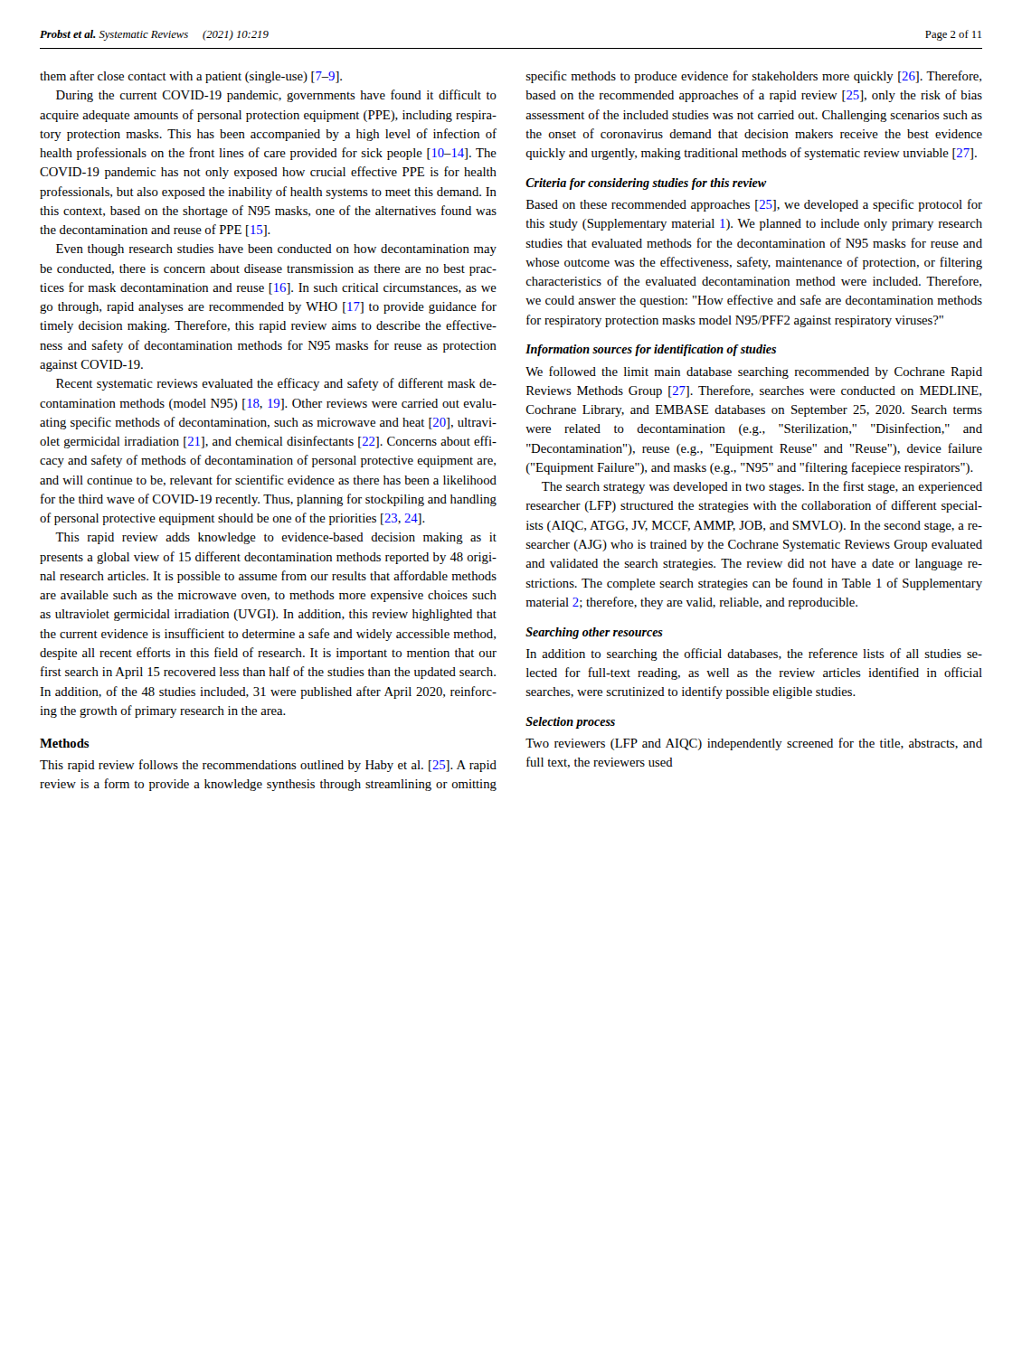Probst et al. Systematic Reviews (2021) 10:219
Page 2 of 11
them after close contact with a patient (single-use) [7–9].
During the current COVID-19 pandemic, governments have found it difficult to acquire adequate amounts of personal protection equipment (PPE), including respiratory protection masks. This has been accompanied by a high level of infection of health professionals on the front lines of care provided for sick people [10–14]. The COVID-19 pandemic has not only exposed how crucial effective PPE is for health professionals, but also exposed the inability of health systems to meet this demand. In this context, based on the shortage of N95 masks, one of the alternatives found was the decontamination and reuse of PPE [15].
Even though research studies have been conducted on how decontamination may be conducted, there is concern about disease transmission as there are no best practices for mask decontamination and reuse [16]. In such critical circumstances, as we go through, rapid analyses are recommended by WHO [17] to provide guidance for timely decision making. Therefore, this rapid review aims to describe the effectiveness and safety of decontamination methods for N95 masks for reuse as protection against COVID-19.
Recent systematic reviews evaluated the efficacy and safety of different mask decontamination methods (model N95) [18, 19]. Other reviews were carried out evaluating specific methods of decontamination, such as microwave and heat [20], ultraviolet germicidal irradiation [21], and chemical disinfectants [22]. Concerns about efficacy and safety of methods of decontamination of personal protective equipment are, and will continue to be, relevant for scientific evidence as there has been a likelihood for the third wave of COVID-19 recently. Thus, planning for stockpiling and handling of personal protective equipment should be one of the priorities [23, 24].
This rapid review adds knowledge to evidence-based decision making as it presents a global view of 15 different decontamination methods reported by 48 original research articles. It is possible to assume from our results that affordable methods are available such as the microwave oven, to methods more expensive choices such as ultraviolet germicidal irradiation (UVGI). In addition, this review highlighted that the current evidence is insufficient to determine a safe and widely accessible method, despite all recent efforts in this field of research. It is important to mention that our first search in April 15 recovered less than half of the studies than the updated search. In addition, of the 48 studies included, 31 were published after April 2020, reinforcing the growth of primary research in the area.
Methods
This rapid review follows the recommendations outlined by Haby et al. [25]. A rapid review is a form to provide a knowledge synthesis through streamlining or omitting specific methods to produce evidence for stakeholders more quickly [26]. Therefore, based on the recommended approaches of a rapid review [25], only the risk of bias assessment of the included studies was not carried out. Challenging scenarios such as the onset of coronavirus demand that decision makers receive the best evidence quickly and urgently, making traditional methods of systematic review unviable [27].
Criteria for considering studies for this review
Based on these recommended approaches [25], we developed a specific protocol for this study (Supplementary material 1). We planned to include only primary research studies that evaluated methods for the decontamination of N95 masks for reuse and whose outcome was the effectiveness, safety, maintenance of protection, or filtering characteristics of the evaluated decontamination method were included. Therefore, we could answer the question: "How effective and safe are decontamination methods for respiratory protection masks model N95/PFF2 against respiratory viruses?"
Information sources for identification of studies
We followed the limit main database searching recommended by Cochrane Rapid Reviews Methods Group [27]. Therefore, searches were conducted on MEDLINE, Cochrane Library, and EMBASE databases on September 25, 2020. Search terms were related to decontamination (e.g., "Sterilization," "Disinfection," and "Decontamination"), reuse (e.g., "Equipment Reuse" and "Reuse"), device failure ("Equipment Failure"), and masks (e.g., "N95" and "filtering facepiece respirators").
The search strategy was developed in two stages. In the first stage, an experienced researcher (LFP) structured the strategies with the collaboration of different specialists (AIQC, ATGG, JV, MCCF, AMMP, JOB, and SMVLO). In the second stage, a researcher (AJG) who is trained by the Cochrane Systematic Reviews Group evaluated and validated the search strategies. The review did not have a date or language restrictions. The complete search strategies can be found in Table 1 of Supplementary material 2; therefore, they are valid, reliable, and reproducible.
Searching other resources
In addition to searching the official databases, the reference lists of all studies selected for full-text reading, as well as the review articles identified in official searches, were scrutinized to identify possible eligible studies.
Selection process
Two reviewers (LFP and AIQC) independently screened for the title, abstracts, and full text, the reviewers used